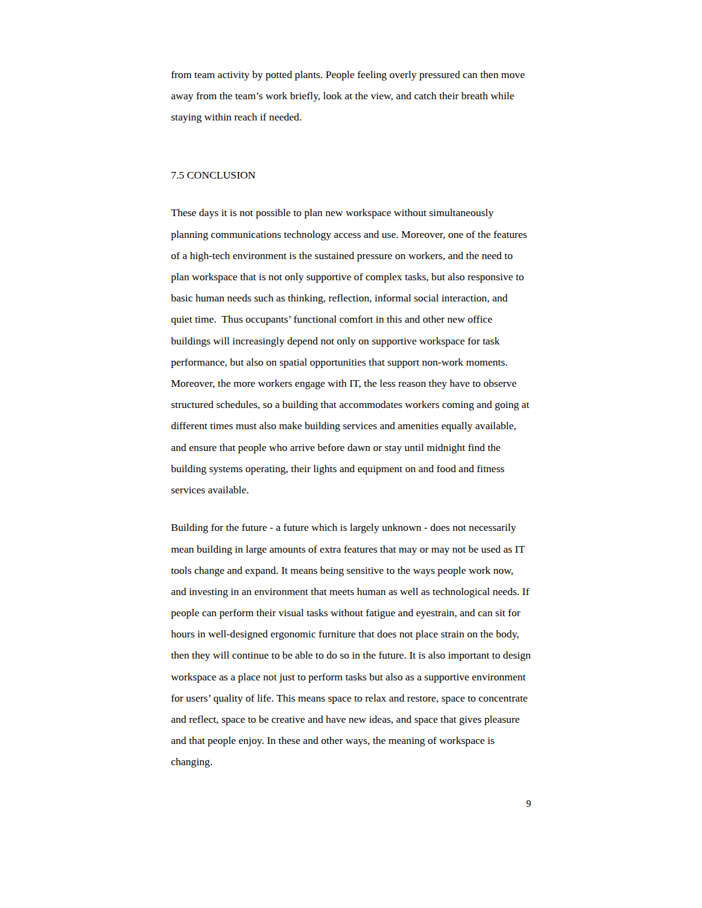from team activity by potted plants. People feeling overly pressured can then move away from the team’s work briefly, look at the view, and catch their breath while staying within reach if needed.
7.5 CONCLUSION
These days it is not possible to plan new workspace without simultaneously planning communications technology access and use. Moreover, one of the features of a high-tech environment is the sustained pressure on workers, and the need to plan workspace that is not only supportive of complex tasks, but also responsive to basic human needs such as thinking, reflection, informal social interaction, and quiet time. Thus occupants’ functional comfort in this and other new office buildings will increasingly depend not only on supportive workspace for task performance, but also on spatial opportunities that support non-work moments. Moreover, the more workers engage with IT, the less reason they have to observe structured schedules, so a building that accommodates workers coming and going at different times must also make building services and amenities equally available, and ensure that people who arrive before dawn or stay until midnight find the building systems operating, their lights and equipment on and food and fitness services available.
Building for the future - a future which is largely unknown - does not necessarily mean building in large amounts of extra features that may or may not be used as IT tools change and expand. It means being sensitive to the ways people work now, and investing in an environment that meets human as well as technological needs. If people can perform their visual tasks without fatigue and eyestrain, and can sit for hours in well-designed ergonomic furniture that does not place strain on the body, then they will continue to be able to do so in the future. It is also important to design workspace as a place not just to perform tasks but also as a supportive environment for users’ quality of life. This means space to relax and restore, space to concentrate and reflect, space to be creative and have new ideas, and space that gives pleasure and that people enjoy. In these and other ways, the meaning of workspace is changing.
9